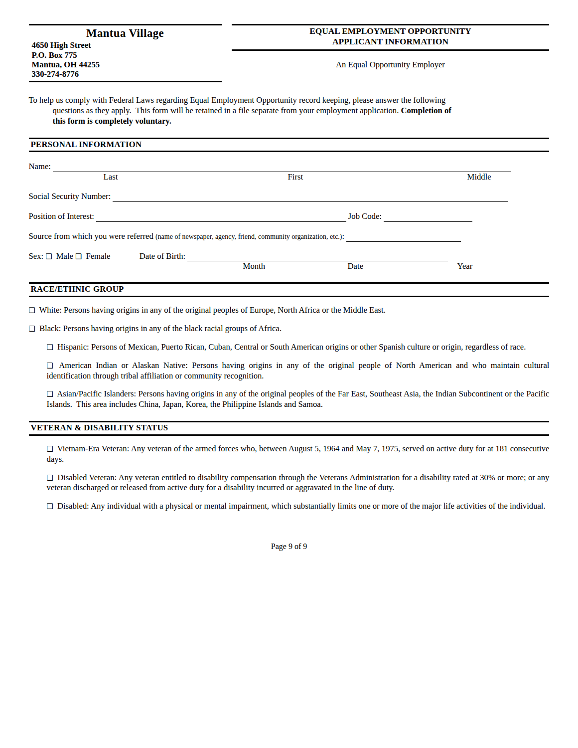Mantua Village
4650 High Street
P.O. Box 775
Mantua, OH 44255
330-274-8776
EQUAL EMPLOYMENT OPPORTUNITY
APPLICANT INFORMATION
An Equal Opportunity Employer
To help us comply with Federal Laws regarding Equal Employment Opportunity record keeping, please answer the following questions as they apply. This form will be retained in a file separate from your employment application. Completion of this form is completely voluntary.
PERSONAL INFORMATION
Name:
Last First Middle
Social Security Number:
Position of Interest: Job Code:
Source from which you were referred (name of newspaper, agency, friend, community organization, etc.):
Sex: ❑ Male ❑ Female Date of Birth:
Month Date Year
RACE/ETHNIC GROUP
❑ White: Persons having origins in any of the original peoples of Europe, North Africa or the Middle East.
❑ Black: Persons having origins in any of the black racial groups of Africa.
❑ Hispanic: Persons of Mexican, Puerto Rican, Cuban, Central or South American origins or other Spanish culture or origin, regardless of race.
❑ American Indian or Alaskan Native: Persons having origins in any of the original people of North American and who maintain cultural identification through tribal affiliation or community recognition.
❑ Asian/Pacific Islanders: Persons having origins in any of the original peoples of the Far East, Southeast Asia, the Indian Subcontinent or the Pacific Islands. This area includes China, Japan, Korea, the Philippine Islands and Samoa.
VETERAN & DISABILITY STATUS
❑ Vietnam-Era Veteran: Any veteran of the armed forces who, between August 5, 1964 and May 7, 1975, served on active duty for at 181 consecutive days.
❑ Disabled Veteran: Any veteran entitled to disability compensation through the Veterans Administration for a disability rated at 30% or more; or any veteran discharged or released from active duty for a disability incurred or aggravated in the line of duty.
❑ Disabled: Any individual with a physical or mental impairment, which substantially limits one or more of the major life activities of the individual.
Page 9 of 9